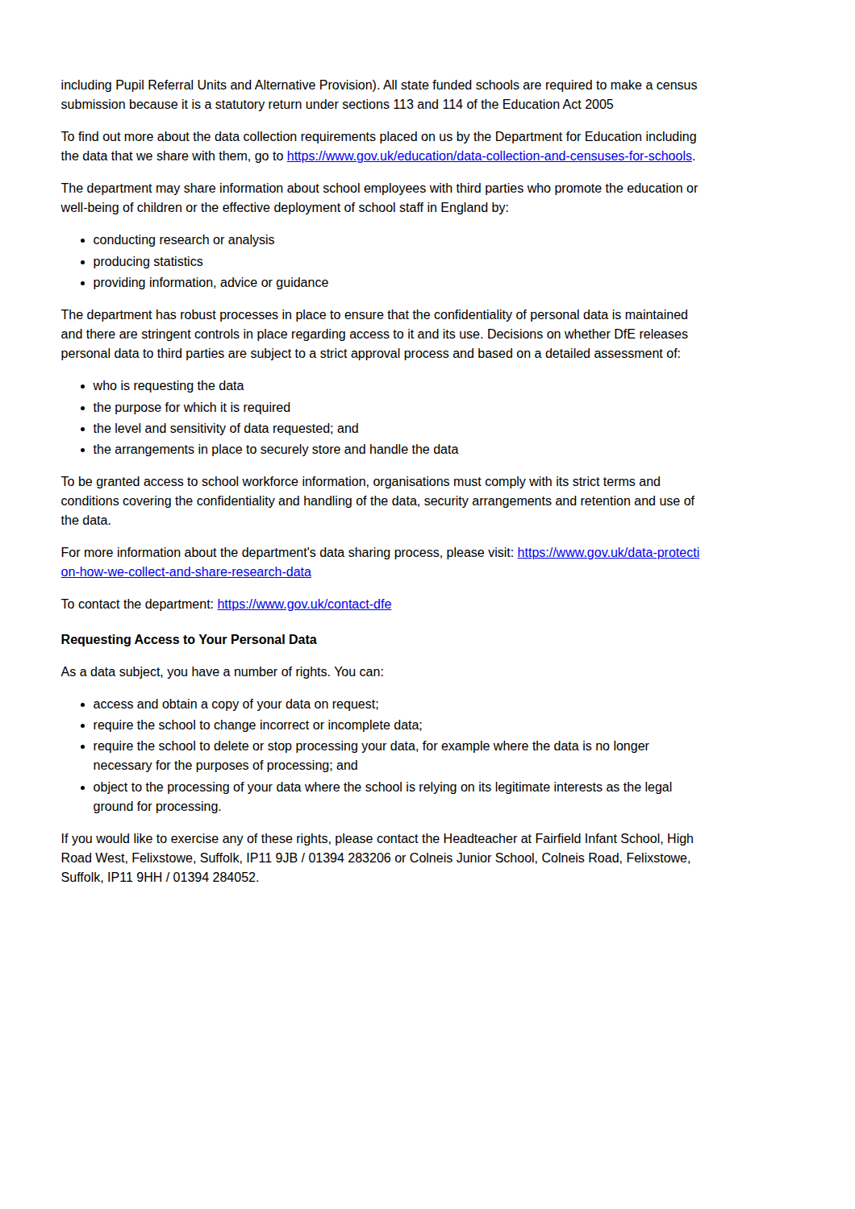including Pupil Referral Units and Alternative Provision). All state funded schools are required to make a census submission because it is a statutory return under sections 113 and 114 of the Education Act 2005
To find out more about the data collection requirements placed on us by the Department for Education including the data that we share with them, go to https://www.gov.uk/education/data-collection-and-censuses-for-schools.
The department may share information about school employees with third parties who promote the education or well-being of children or the effective deployment of school staff in England by:
conducting research or analysis
producing statistics
providing information, advice or guidance
The department has robust processes in place to ensure that the confidentiality of personal data is maintained and there are stringent controls in place regarding access to it and its use. Decisions on whether DfE releases personal data to third parties are subject to a strict approval process and based on a detailed assessment of:
who is requesting the data
the purpose for which it is required
the level and sensitivity of data requested; and
the arrangements in place to securely store and handle the data
To be granted access to school workforce information, organisations must comply with its strict terms and conditions covering the confidentiality and handling of the data, security arrangements and retention and use of the data.
For more information about the department's data sharing process, please visit: https://www.gov.uk/data-protection-how-we-collect-and-share-research-data
To contact the department: https://www.gov.uk/contact-dfe
Requesting Access to Your Personal Data
As a data subject, you have a number of rights. You can:
access and obtain a copy of your data on request;
require the school to change incorrect or incomplete data;
require the school to delete or stop processing your data, for example where the data is no longer necessary for the purposes of processing; and
object to the processing of your data where the school is relying on its legitimate interests as the legal ground for processing.
If you would like to exercise any of these rights, please contact the Headteacher at Fairfield Infant School, High Road West, Felixstowe, Suffolk, IP11 9JB / 01394 283206 or Colneis Junior School, Colneis Road, Felixstowe, Suffolk, IP11 9HH / 01394 284052.